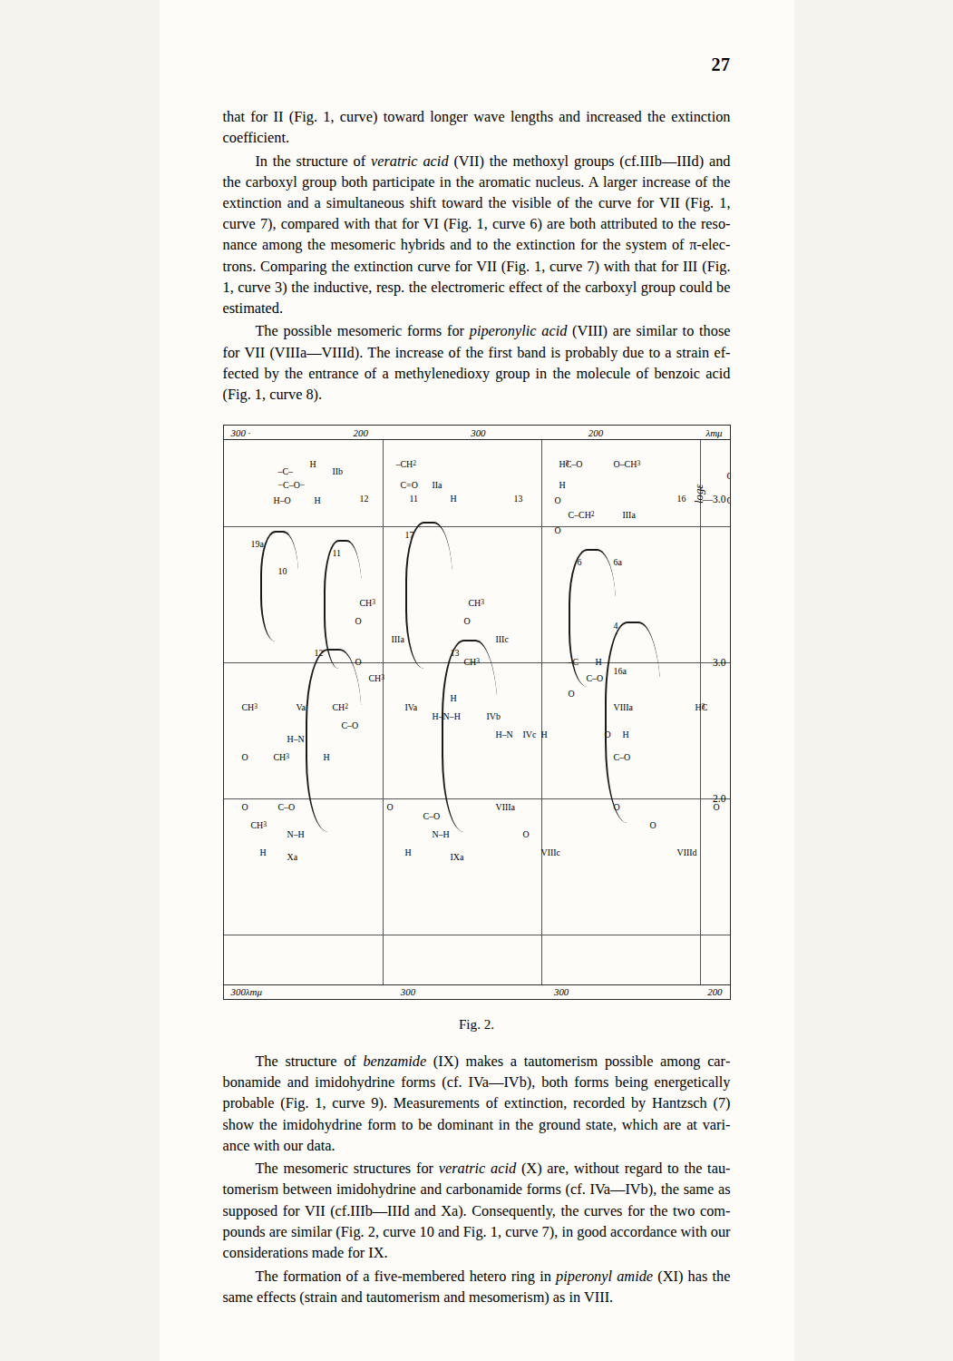27
that for II (Fig. 1, curve) toward longer wave lengths and increased the extinction coefficient.
In the structure of veratric acid (VII) the methoxyl groups (cf.IIIb—IIId) and the carboxyl group both participate in the aromatic nucleus. A larger increase of the extinction and a simultaneous shift toward the visible of the curve for VII (Fig. 1, curve 7), compared with that for VI (Fig. 1, curve 6) are both attributed to the resonance among the mesomeric hybrids and to the extinction for the system of π-electrons. Comparing the extinction curve for VII (Fig. 1, curve 7) with that for III (Fig. 1, curve 3) the inductive, resp. the electromeric effect of the carboxyl group could be estimated.
The possible mesomeric forms for piperonylic acid (VIII) are similar to those for VII (VIIIa—VIIId). The increase of the first band is probably due to a strain effected by the entrance of a methylenedioxy group in the molecule of benzoic acid (Fig. 1, curve 8).
300 · 200 300 200 λmμ
—3.0 3.0 2.0 logε 12 11 13 16 5 19a 10 11 17 6 6a 18 18a 12 13 4 16a 5 –C– H −C–O− IIb H–O H –CH2 C=O IIa H H3 C–O O–CH3 H O C–CH2 IIIa O CH3 O IIIb O CH3 VIb VIa H CH3 O IIIa O CH3 CH3 O IIIc CH3 –C H C–O O CH3 Va CH2 C–O H–N O CH3 H IVa H H–N–H IVb H–N IVc H VIIIa O H C–O H3 C O VIIa O H O C–O CH3 N–H H Xa O C–O N–H H IXa VIIIa O VIIIc O O VIIId O C–O O CH3 VIIb
300λmμ 300 300 200
Fig. 2.
The structure of benzamide (IX) makes a tautomerism possible among carbonamide and imidohydrine forms (cf. IVa—IVb), both forms being energetically probable (Fig. 1, curve 9). Measurements of extinction, recorded by Hantzsch (7) show the imidohydrine form to be dominant in the ground state, which are at variance with our data.
The mesomeric structures for veratric acid (X) are, without regard to the tautomerism between imidohydrine and carbonamide forms (cf. IVa—IVb), the same as supposed for VII (cf.IIIb—IIId and Xa). Consequently, the curves for the two compounds are similar (Fig. 2, curve 10 and Fig. 1, curve 7), in good accordance with our considerations made for IX.
The formation of a five-membered hetero ring in piperonyl amide (XI) has the same effects (strain and tautomerism and mesomerism) as in VIII.